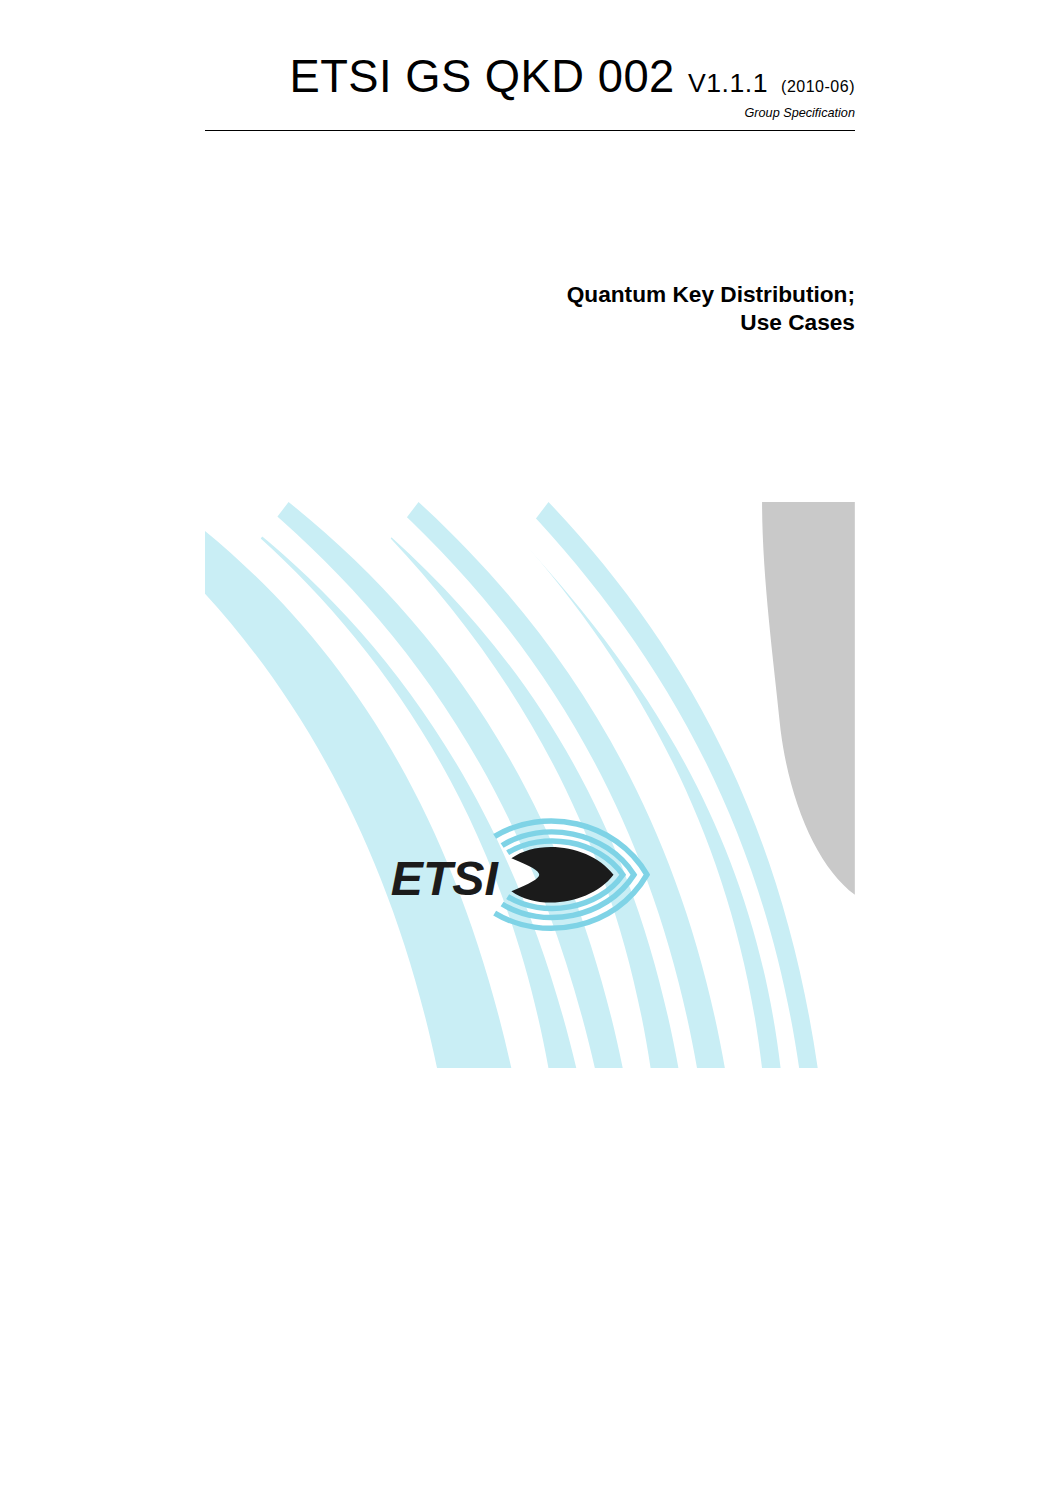ETSI GS QKD 002 V1.1.1 (2010-06)
Group Specification
Quantum Key Distribution;
Use Cases
ETSI